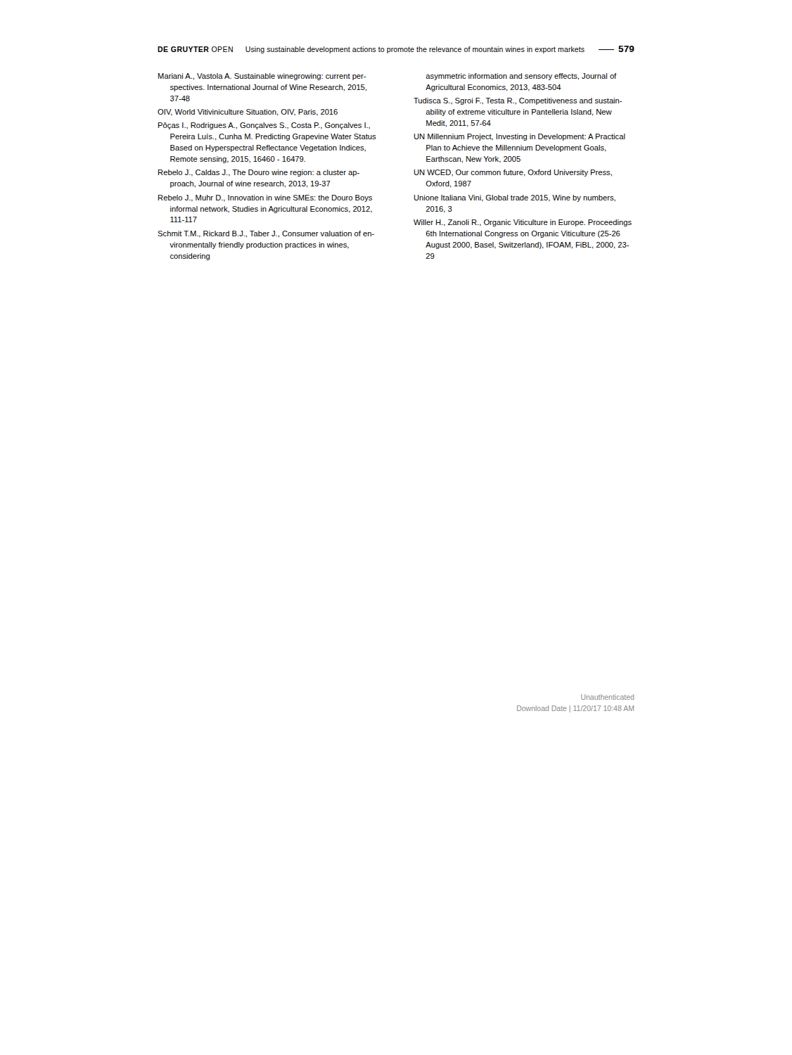De Gruyter Open Using sustainable development actions to promote the relevance of mountain wines in export markets 579
Mariani A., Vastola A. Sustainable winegrowing: current perspectives. International Journal of Wine Research, 2015, 37-48
OIV, World Vitiviniculture Situation, OIV, Paris, 2016
Pôças I., Rodrigues A., Gonçalves S., Costa P., Gonçalves I., Pereira Luís., Cunha M. Predicting Grapevine Water Status Based on Hyperspectral Reflectance Vegetation Indices, Remote sensing, 2015, 16460 - 16479.
Rebelo J., Caldas J., The Douro wine region: a cluster approach, Journal of wine research, 2013, 19-37
Rebelo J., Muhr D., Innovation in wine SMEs: the Douro Boys informal network, Studies in Agricultural Economics, 2012, 111-117
Schmit T.M., Rickard B.J., Taber J., Consumer valuation of environmentally friendly production practices in wines, considering
asymmetric information and sensory effects, Journal of Agricultural Economics, 2013, 483-504
Tudisca S., Sgroi F., Testa R., Competitiveness and sustainability of extreme viticulture in Pantelleria Island, New Medit, 2011, 57-64
UN Millennium Project, Investing in Development: A Practical Plan to Achieve the Millennium Development Goals, Earthscan, New York, 2005
UN WCED, Our common future, Oxford University Press, Oxford, 1987
Unione Italiana Vini, Global trade 2015, Wine by numbers, 2016, 3
Willer H., Zanoli R., Organic Viticulture in Europe. Proceedings 6th International Congress on Organic Viticulture (25-26 August 2000, Basel, Switzerland), IFOAM, FiBL, 2000, 23-29
Unauthenticated
Download Date | 11/20/17 10:48 AM